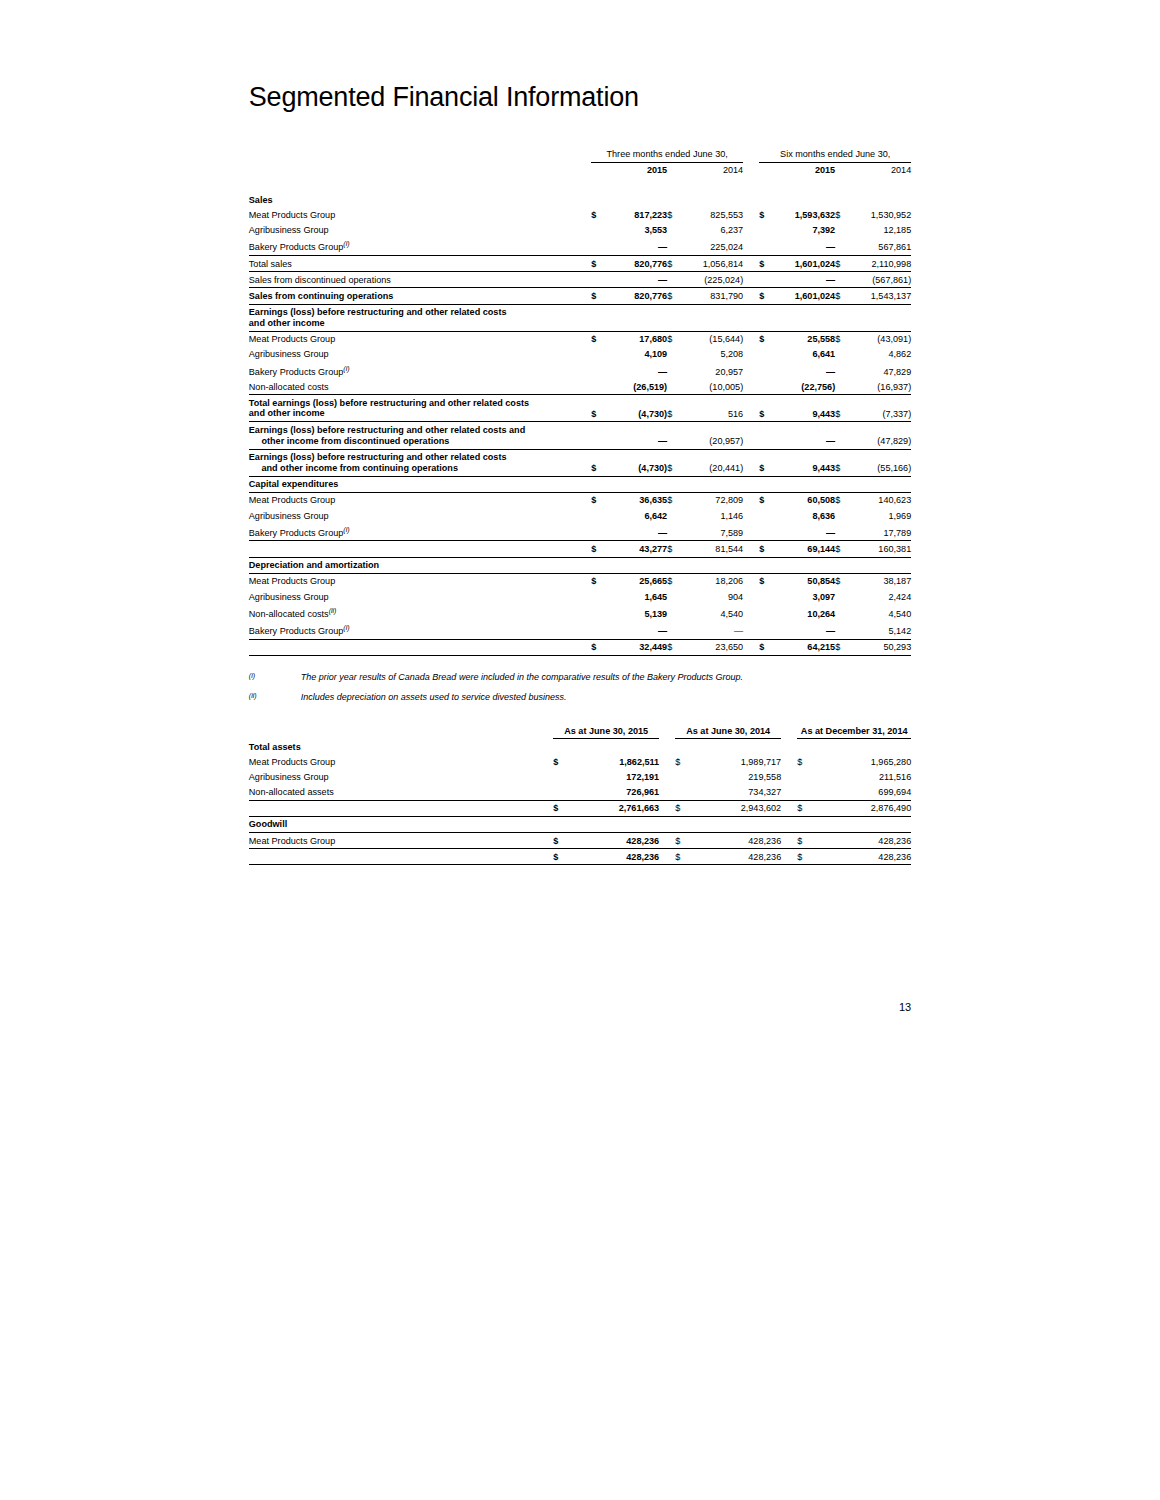Segmented Financial Information
| | | Three months ended June 30, | | Six months ended June 30, |
| | | 2015 | 2014 | | 2015 | 2014 |
| Sales | |
| Meat Products Group | | $ | 817,223 | $ | 825,553 | | $ | 1,593,632 | $ | 1,530,952 |
| Agribusiness Group | | | 3,553 | | 6,237 | | | 7,392 | | 12,185 |
| Bakery Products Group (i) | | | — | | 225,024 | | | — | | 567,861 |
| Total sales | | $ | 820,776 | $ | 1,056,814 | | $ | 1,601,024 | $ | 2,110,998 |
| Sales from discontinued operations | | | — | | (225,024) | | | — | | (567,861) |
| Sales from continuing operations | | $ | 820,776 | $ | 831,790 | | $ | 1,601,024 | $ | 1,543,137 |
| Earnings (loss) before restructuring and other related costs and other income | |
| Meat Products Group | | $ | 17,680 | $ | (15,644) | | $ | 25,558 | $ | (43,091) |
| Agribusiness Group | | | 4,109 | | 5,208 | | | 6,641 | | 4,862 |
| Bakery Products Group (i) | | | — | | 20,957 | | | — | | 47,829 |
| Non-allocated costs | | | (26,519) | | (10,005) | | | (22,756) | | (16,937) |
| Total earnings (loss) before restructuring and other related costs and other income | | $ | (4,730) | $ | 516 | | $ | 9,443 | $ | (7,337) |
| Earnings (loss) before restructuring and other related costs and other income from discontinued operations | | | — | | (20,957) | | | — | | (47,829) |
| Earnings (loss) before restructuring and other related costs and other income from continuing operations | | $ | (4,730) | $ | (20,441) | | $ | 9,443 | $ | (55,166) |
| Capital expenditures | |
| Meat Products Group | | $ | 36,635 | $ | 72,809 | | $ | 60,508 | $ | 140,623 |
| Agribusiness Group | | | 6,642 | | 1,146 | | | 8,636 | | 1,969 |
| Bakery Products Group (i) | | | — | | 7,589 | | | — | | 17,789 |
| | | $ | 43,277 | $ | 81,544 | | $ | 69,144 | $ | 160,381 |
| Depreciation and amortization | |
| Meat Products Group | | $ | 25,665 | $ | 18,206 | | $ | 50,854 | $ | 38,187 |
| Agribusiness Group | | | 1,645 | | 904 | | | 3,097 | | 2,424 |
| Non-allocated costs (ii) | | | 5,139 | | 4,540 | | | 10,264 | | 4,540 |
| Bakery Products Group (i) | | | — | | — | | | — | | 5,142 |
| | | $ | 32,449 | $ | 23,650 | | $ | 64,215 | $ | 50,293 |
(i) The prior year results of Canada Bread were included in the comparative results of the Bakery Products Group.
(ii) Includes depreciation on assets used to service divested business.
| | | As at June 30, 2015 | | As at June 30, 2014 | | As at December 31, 2014 |
| Total assets | |
| Meat Products Group | | $ | 1,862,511 | | $ | 1,989,717 | | $ | 1,965,280 |
| Agribusiness Group | | | 172,191 | | | 219,558 | | | 211,516 |
| Non-allocated assets | | | 726,961 | | | 734,327 | | | 699,694 |
| | | $ | 2,761,663 | | $ | 2,943,602 | | $ | 2,876,490 |
| Goodwill | |
| Meat Products Group | | $ | 428,236 | | $ | 428,236 | | $ | 428,236 |
| | | $ | 428,236 | | $ | 428,236 | | $ | 428,236 |
13